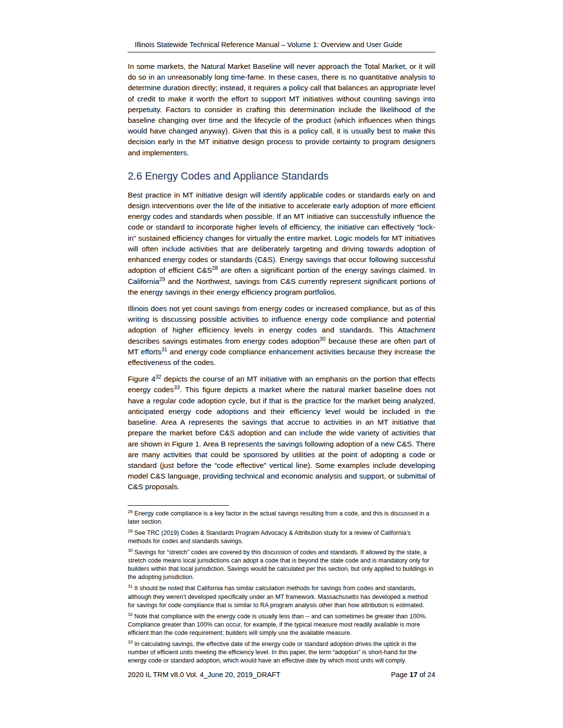Illinois Statewide Technical Reference Manual – Volume 1: Overview and User Guide
In some markets, the Natural Market Baseline will never approach the Total Market, or it will do so in an unreasonably long time-fame. In these cases, there is no quantitative analysis to determine duration directly; instead, it requires a policy call that balances an appropriate level of credit to make it worth the effort to support MT initiatives without counting savings into perpetuity. Factors to consider in crafting this determination include the likelihood of the baseline changing over time and the lifecycle of the product (which influences when things would have changed anyway). Given that this is a policy call, it is usually best to make this decision early in the MT initiative design process to provide certainty to program designers and implementers.
2.6 Energy Codes and Appliance Standards
Best practice in MT initiative design will identify applicable codes or standards early on and design interventions over the life of the initiative to accelerate early adoption of more efficient energy codes and standards when possible. If an MT initiative can successfully influence the code or standard to incorporate higher levels of efficiency, the initiative can effectively “lock-in” sustained efficiency changes for virtually the entire market. Logic models for MT initiatives will often include activities that are deliberately targeting and driving towards adoption of enhanced energy codes or standards (C&S). Energy savings that occur following successful adoption of efficient C&S28 are often a significant portion of the energy savings claimed. In California29 and the Northwest, savings from C&S currently represent significant portions of the energy savings in their energy efficiency program portfolios.
Illinois does not yet count savings from energy codes or increased compliance, but as of this writing is discussing possible activities to influence energy code compliance and potential adoption of higher efficiency levels in energy codes and standards. This Attachment describes savings estimates from energy codes adoption30 because these are often part of MT efforts31 and energy code compliance enhancement activities because they increase the effectiveness of the codes.
Figure 432 depicts the course of an MT initiative with an emphasis on the portion that effects energy codes33. This figure depicts a market where the natural market baseline does not have a regular code adoption cycle, but if that is the practice for the market being analyzed, anticipated energy code adoptions and their efficiency level would be included in the baseline. Area A represents the savings that accrue to activities in an MT initiative that prepare the market before C&S adoption and can include the wide variety of activities that are shown in Figure 1. Area B represents the savings following adoption of a new C&S. There are many activities that could be sponsored by utilities at the point of adopting a code or standard (just before the “code effective” vertical line). Some examples include developing model C&S language, providing technical and economic analysis and support, or submittal of C&S proposals.
28 Energy code compliance is a key factor in the actual savings resulting from a code, and this is discussed in a later section.
29 See TRC (2019) Codes & Standards Program Advocacy & Attribution study for a review of California’s methods for codes and standards savings.
30 Savings for “stretch” codes are covered by this discussion of codes and standards. If allowed by the state, a stretch code means local jurisdictions can adopt a code that is beyond the state code and is mandatory only for builders within that local jurisdiction. Savings would be calculated per this section, but only applied to buildings in the adopting jurisdiction.
31 It should be noted that California has similar calculation methods for savings from codes and standards, although they weren’t developed specifically under an MT framework. Massachusetts has developed a method for savings for code compliance that is similar to RA program analysis other than how attribution is estimated.
32 Note that compliance with the energy code is usually less than -- and can sometimes be greater than 100%. Compliance greater than 100% can occur, for example, if the typical measure most readily available is more efficient than the code requirement; builders will simply use the available measure.
33 In calculating savings, the effective date of the energy code or standard adoption drives the uptick in the number of efficient units meeting the efficiency level. In this paper, the term “adoption” is short-hand for the energy code or standard adoption, which would have an effective date by which most units will comply.
2020 IL TRM v8.0 Vol. 4_June 20, 2019_DRAFT
Page 17 of 24